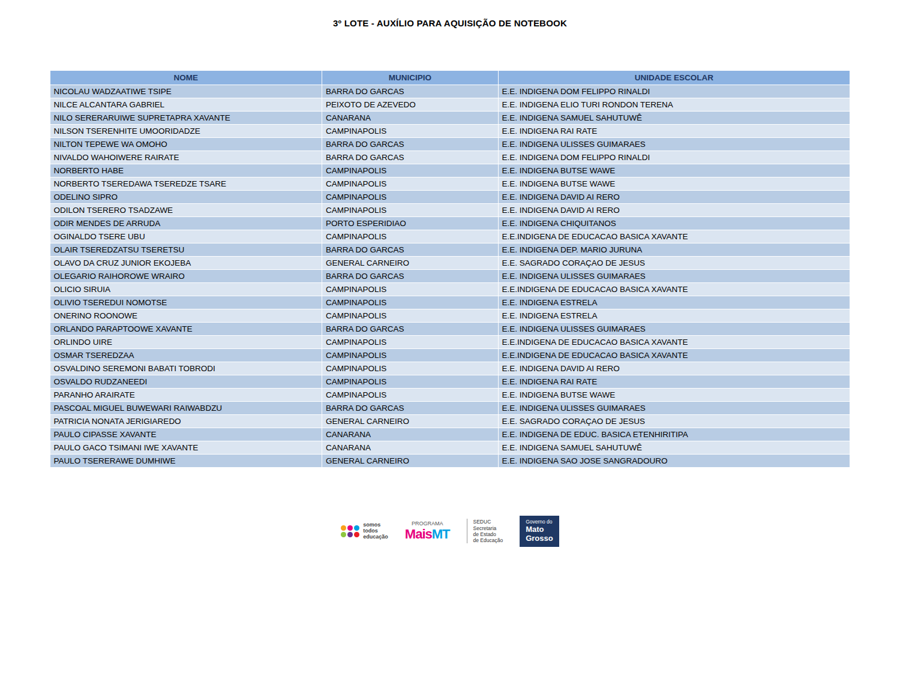3º LOTE - AUXÍLIO PARA AQUISIÇÃO DE NOTEBOOK
| NOME | MUNICIPIO | UNIDADE ESCOLAR |
| --- | --- | --- |
| NICOLAU WADZAATIWE TSIPE | BARRA DO GARCAS | E.E. INDIGENA DOM FELIPPO RINALDI |
| NILCE ALCANTARA GABRIEL | PEIXOTO DE AZEVEDO | E.E. INDIGENA ELIO TURI RONDON TERENA |
| NILO SERERARUIWE SUPRETAPRA XAVANTE | CANARANA | E.E. INDIGENA SAMUEL SAHUTUWÊ |
| NILSON TSERENHITE UMOORIDADZE | CAMPINAPOLIS | E.E. INDIGENA RAI RATE |
| NILTON TEPEWE WA OMOHO | BARRA DO GARCAS | E.E. INDIGENA ULISSES GUIMARAES |
| NIVALDO WAHOIWERE RAIRATE | BARRA DO GARCAS | E.E. INDIGENA DOM FELIPPO RINALDI |
| NORBERTO HABE | CAMPINAPOLIS | E.E. INDIGENA BUTSE WAWE |
| NORBERTO TSEREDAWA TSEREDZE TSARE | CAMPINAPOLIS | E.E. INDIGENA BUTSE WAWE |
| ODELINO SIPRO | CAMPINAPOLIS | E.E. INDIGENA DAVID AI RERO |
| ODILON TSERERO TSADZAWE | CAMPINAPOLIS | E.E. INDIGENA DAVID AI RERO |
| ODIR MENDES DE ARRUDA | PORTO ESPERIDIAO | E.E. INDIGENA CHIQUITANOS |
| OGINALDO TSERE UBU | CAMPINAPOLIS | E.E.INDIGENA DE EDUCACAO BASICA XAVANTE |
| OLAIR TSEREDZATSU TSERETSU | BARRA DO GARCAS | E.E. INDIGENA DEP. MARIO JURUNA |
| OLAVO DA CRUZ JUNIOR EKOJEBA | GENERAL CARNEIRO | E.E. SAGRADO CORAÇAO DE JESUS |
| OLEGARIO RAIHOROWE WRAIRO | BARRA DO GARCAS | E.E. INDIGENA ULISSES GUIMARAES |
| OLICIO SIRUIA | CAMPINAPOLIS | E.E.INDIGENA DE EDUCACAO BASICA XAVANTE |
| OLIVIO TSEREDUI NOMOTSE | CAMPINAPOLIS | E.E. INDIGENA ESTRELA |
| ONERINO ROONOWE | CAMPINAPOLIS | E.E. INDIGENA ESTRELA |
| ORLANDO PARAPTOOWE XAVANTE | BARRA DO GARCAS | E.E. INDIGENA ULISSES GUIMARAES |
| ORLINDO UIRE | CAMPINAPOLIS | E.E.INDIGENA DE EDUCACAO BASICA XAVANTE |
| OSMAR TSEREDZAA | CAMPINAPOLIS | E.E.INDIGENA DE EDUCACAO BASICA XAVANTE |
| OSVALDINO SEREMONI BABATI TOBRODI | CAMPINAPOLIS | E.E. INDIGENA DAVID AI RERO |
| OSVALDO RUDZANEEDI | CAMPINAPOLIS | E.E. INDIGENA RAI RATE |
| PARANHO ARAIRATE | CAMPINAPOLIS | E.E. INDIGENA BUTSE WAWE |
| PASCOAL MIGUEL BUWEWARI RAIWABDZU | BARRA DO GARCAS | E.E. INDIGENA ULISSES GUIMARAES |
| PATRICIA NONATA JERIGIAREDO | GENERAL CARNEIRO | E.E. SAGRADO CORAÇAO DE JESUS |
| PAULO CIPASSE XAVANTE | CANARANA | E.E. INDIGENA DE EDUC. BASICA ETENHIRITIPA |
| PAULO GACO TSIMANI IWE XAVANTE | CANARANA | E.E. INDIGENA SAMUEL SAHUTUWÊ |
| PAULO TSERERAWE DUMHIWE | GENERAL CARNEIRO | E.E. INDIGENA SAO JOSE SANGRADOURO |
somos todos educação
PROGRAMA
MaisMT
SEDUC
Secretaria
de Estado
de Educação
Governo do
Mato Grosso